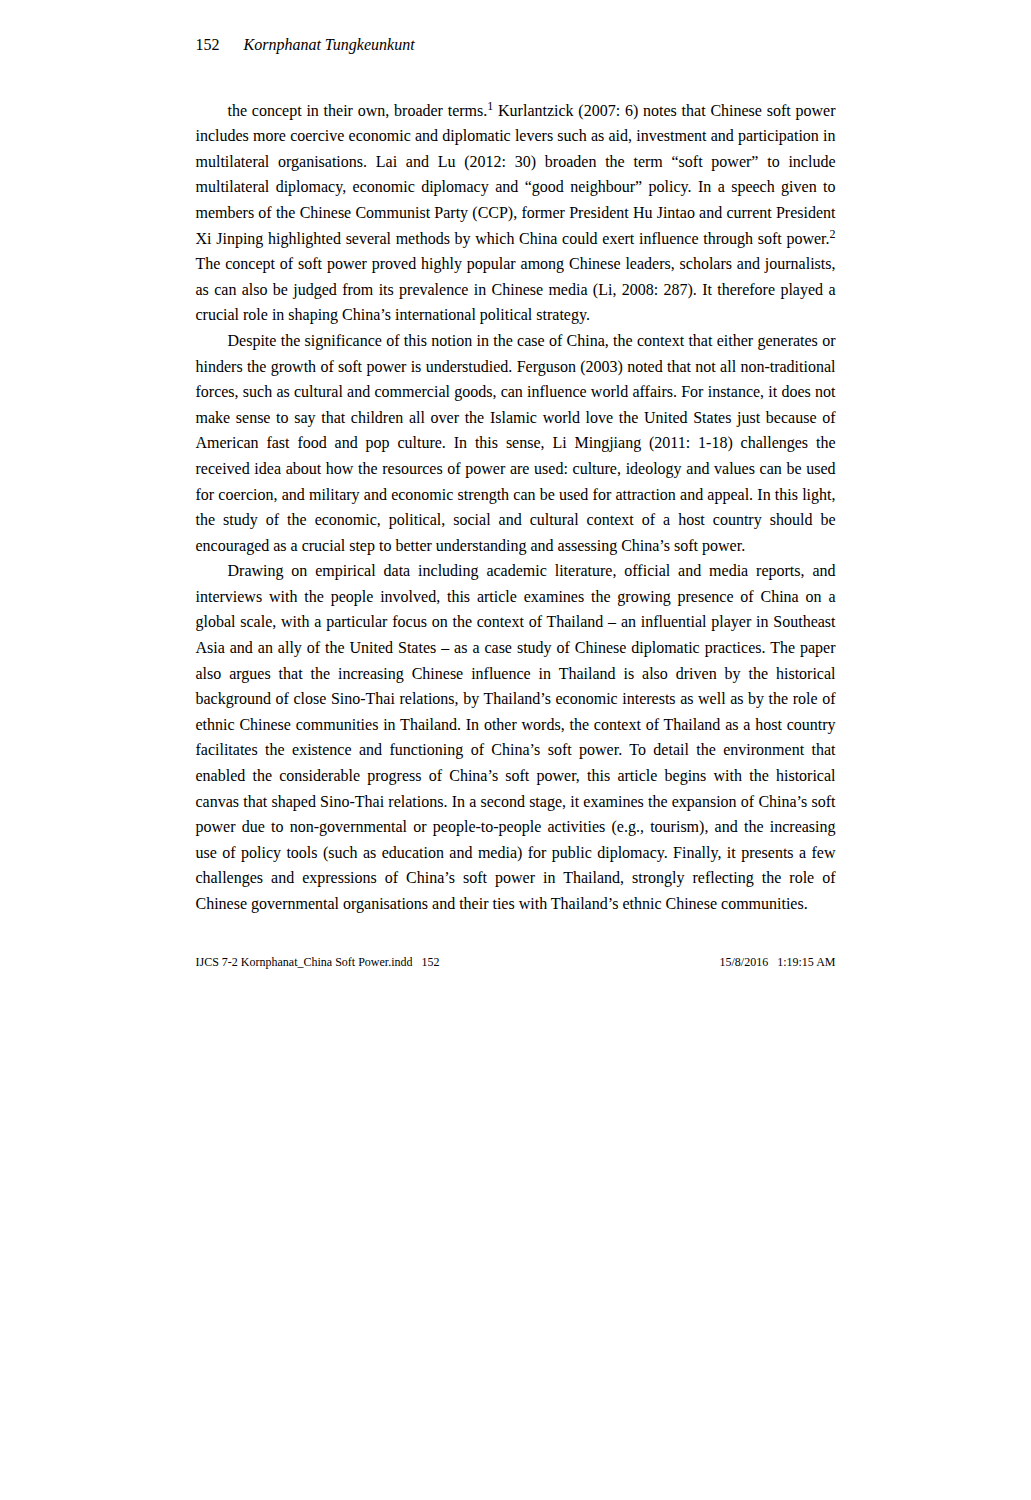152 Kornphanat Tungkeunkunt
the concept in their own, broader terms.1 Kurlantzick (2007: 6) notes that Chinese soft power includes more coercive economic and diplomatic levers such as aid, investment and participation in multilateral organisations. Lai and Lu (2012: 30) broaden the term “soft power” to include multilateral diplomacy, economic diplomacy and “good neighbour” policy. In a speech given to members of the Chinese Communist Party (CCP), former President Hu Jintao and current President Xi Jinping highlighted several methods by which China could exert influence through soft power.2 The concept of soft power proved highly popular among Chinese leaders, scholars and journalists, as can also be judged from its prevalence in Chinese media (Li, 2008: 287). It therefore played a crucial role in shaping China’s international political strategy.
Despite the significance of this notion in the case of China, the context that either generates or hinders the growth of soft power is understudied. Ferguson (2003) noted that not all non-traditional forces, such as cultural and commercial goods, can influence world affairs. For instance, it does not make sense to say that children all over the Islamic world love the United States just because of American fast food and pop culture. In this sense, Li Mingjiang (2011: 1-18) challenges the received idea about how the resources of power are used: culture, ideology and values can be used for coercion, and military and economic strength can be used for attraction and appeal. In this light, the study of the economic, political, social and cultural context of a host country should be encouraged as a crucial step to better understanding and assessing China’s soft power.
Drawing on empirical data including academic literature, official and media reports, and interviews with the people involved, this article examines the growing presence of China on a global scale, with a particular focus on the context of Thailand – an influential player in Southeast Asia and an ally of the United States – as a case study of Chinese diplomatic practices. The paper also argues that the increasing Chinese influence in Thailand is also driven by the historical background of close Sino-Thai relations, by Thailand’s economic interests as well as by the role of ethnic Chinese communities in Thailand. In other words, the context of Thailand as a host country facilitates the existence and functioning of China’s soft power. To detail the environment that enabled the considerable progress of China’s soft power, this article begins with the historical canvas that shaped Sino-Thai relations. In a second stage, it examines the expansion of China’s soft power due to non-governmental or people-to-people activities (e.g., tourism), and the increasing use of policy tools (such as education and media) for public diplomacy. Finally, it presents a few challenges and expressions of China’s soft power in Thailand, strongly reflecting the role of Chinese governmental organisations and their ties with Thailand’s ethnic Chinese communities.
IJCS 7-2 Kornphanat_China Soft Power.indd 152 15/8/2016 1:19:15 AM